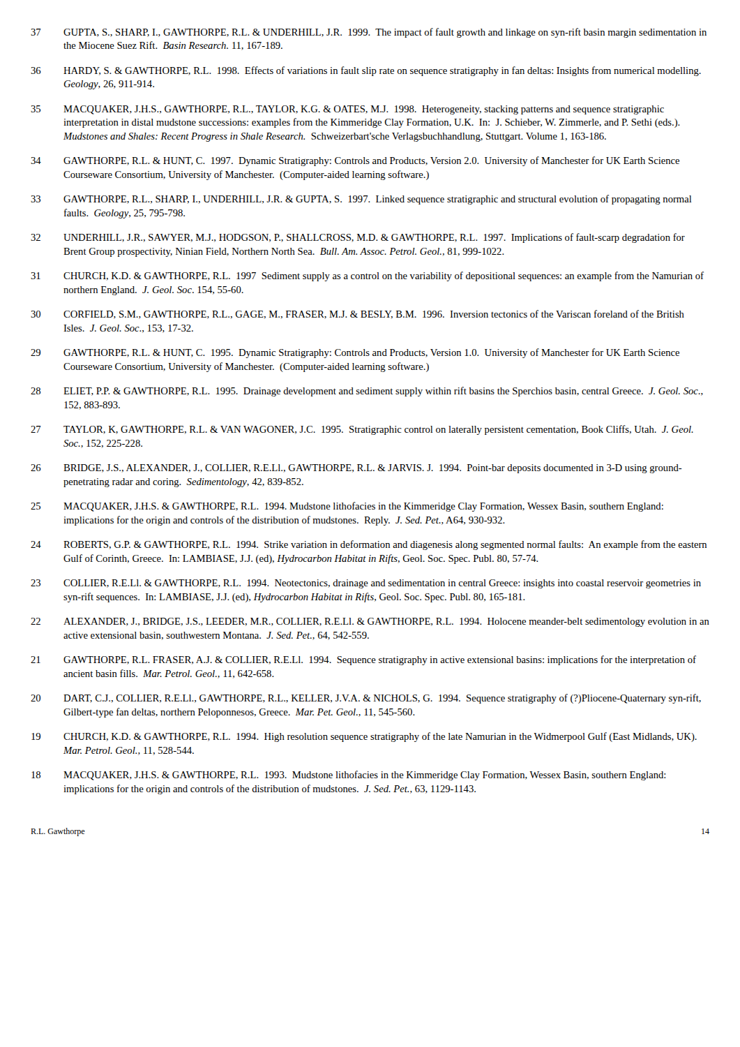37 GUPTA, S., SHARP, I., GAWTHORPE, R.L. & UNDERHILL, J.R. 1999. The impact of fault growth and linkage on syn-rift basin margin sedimentation in the Miocene Suez Rift. Basin Research. 11, 167-189.
36 HARDY, S. & GAWTHORPE, R.L. 1998. Effects of variations in fault slip rate on sequence stratigraphy in fan deltas: Insights from numerical modelling. Geology, 26, 911-914.
35 MACQUAKER, J.H.S., GAWTHORPE, R.L., TAYLOR, K.G. & OATES, M.J. 1998. Heterogeneity, stacking patterns and sequence stratigraphic interpretation in distal mudstone successions: examples from the Kimmeridge Clay Formation, U.K. In: J. Schieber, W. Zimmerle, and P. Sethi (eds.). Mudstones and Shales: Recent Progress in Shale Research. Schweizerbart'sche Verlagsbuchhandlung, Stuttgart. Volume 1, 163-186.
34 GAWTHORPE, R.L. & HUNT, C. 1997. Dynamic Stratigraphy: Controls and Products, Version 2.0. University of Manchester for UK Earth Science Courseware Consortium, University of Manchester. (Computer-aided learning software.)
33 GAWTHORPE, R.L., SHARP, I., UNDERHILL, J.R. & GUPTA, S. 1997. Linked sequence stratigraphic and structural evolution of propagating normal faults. Geology, 25, 795-798.
32 UNDERHILL, J.R., SAWYER, M.J., HODGSON, P., SHALLCROSS, M.D. & GAWTHORPE, R.L. 1997. Implications of fault-scarp degradation for Brent Group prospectivity, Ninian Field, Northern North Sea. Bull. Am. Assoc. Petrol. Geol., 81, 999-1022.
31 CHURCH, K.D. & GAWTHORPE, R.L. 1997 Sediment supply as a control on the variability of depositional sequences: an example from the Namurian of northern England. J. Geol. Soc. 154, 55-60.
30 CORFIELD, S.M., GAWTHORPE, R.L., GAGE, M., FRASER, M.J. & BESLY, B.M. 1996. Inversion tectonics of the Variscan foreland of the British Isles. J. Geol. Soc., 153, 17-32.
29 GAWTHORPE, R.L. & HUNT, C. 1995. Dynamic Stratigraphy: Controls and Products, Version 1.0. University of Manchester for UK Earth Science Courseware Consortium, University of Manchester. (Computer-aided learning software.)
28 ELIET, P.P. & GAWTHORPE, R.L. 1995. Drainage development and sediment supply within rift basins the Sperchios basin, central Greece. J. Geol. Soc., 152, 883-893.
27 TAYLOR, K, GAWTHORPE, R.L. & VAN WAGONER, J.C. 1995. Stratigraphic control on laterally persistent cementation, Book Cliffs, Utah. J. Geol. Soc., 152, 225-228.
26 BRIDGE, J.S., ALEXANDER, J., COLLIER, R.E.Ll., GAWTHORPE, R.L. & JARVIS. J. 1994. Point-bar deposits documented in 3-D using ground-penetrating radar and coring. Sedimentology, 42, 839-852.
25 MACQUAKER, J.H.S. & GAWTHORPE, R.L. 1994. Mudstone lithofacies in the Kimmeridge Clay Formation, Wessex Basin, southern England: implications for the origin and controls of the distribution of mudstones. Reply. J. Sed. Pet., A64, 930-932.
24 ROBERTS, G.P. & GAWTHORPE, R.L. 1994. Strike variation in deformation and diagenesis along segmented normal faults: An example from the eastern Gulf of Corinth, Greece. In: LAMBIASE, J.J. (ed), Hydrocarbon Habitat in Rifts, Geol. Soc. Spec. Publ. 80, 57-74.
23 COLLIER, R.E.Ll. & GAWTHORPE, R.L. 1994. Neotectonics, drainage and sedimentation in central Greece: insights into coastal reservoir geometries in syn-rift sequences. In: LAMBIASE, J.J. (ed), Hydrocarbon Habitat in Rifts, Geol. Soc. Spec. Publ. 80, 165-181.
22 ALEXANDER, J., BRIDGE, J.S., LEEDER, M.R., COLLIER, R.E.Ll. & GAWTHORPE, R.L. 1994. Holocene meander-belt sedimentology evolution in an active extensional basin, southwestern Montana. J. Sed. Pet., 64, 542-559.
21 GAWTHORPE, R.L. FRASER, A.J. & COLLIER, R.E.Ll. 1994. Sequence stratigraphy in active extensional basins: implications for the interpretation of ancient basin fills. Mar. Petrol. Geol., 11, 642-658.
20 DART, C.J., COLLIER, R.E.Ll., GAWTHORPE, R.L., KELLER, J.V.A. & NICHOLS, G. 1994. Sequence stratigraphy of (?)Pliocene-Quaternary syn-rift, Gilbert-type fan deltas, northern Peloponnesos, Greece. Mar. Pet. Geol., 11, 545-560.
19 CHURCH, K.D. & GAWTHORPE, R.L. 1994. High resolution sequence stratigraphy of the late Namurian in the Widmerpool Gulf (East Midlands, UK). Mar. Petrol. Geol., 11, 528-544.
18 MACQUAKER, J.H.S. & GAWTHORPE, R.L. 1993. Mudstone lithofacies in the Kimmeridge Clay Formation, Wessex Basin, southern England: implications for the origin and controls of the distribution of mudstones. J. Sed. Pet., 63, 1129-1143.
R.L. Gawthorpe 14